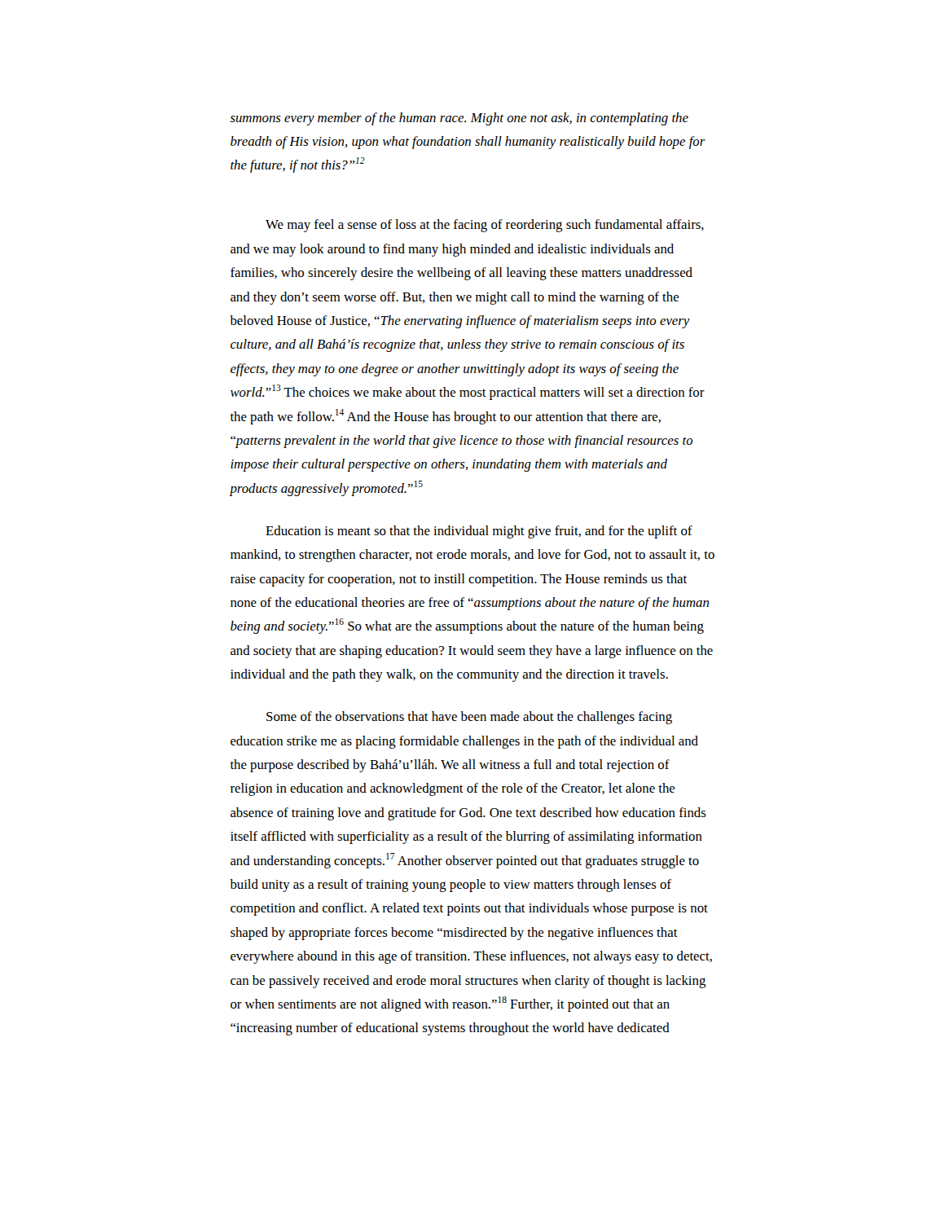summons every member of the human race. Might one not ask, in contemplating the breadth of His vision, upon what foundation shall humanity realistically build hope for the future, if not this?”12
We may feel a sense of loss at the facing of reordering such fundamental affairs, and we may look around to find many high minded and idealistic individuals and families, who sincerely desire the wellbeing of all leaving these matters unaddressed and they don’t seem worse off. But, then we might call to mind the warning of the beloved House of Justice, “The enervating influence of materialism seeps into every culture, and all Bahá’ís recognize that, unless they strive to remain conscious of its effects, they may to one degree or another unwittingly adopt its ways of seeing the world.”13 The choices we make about the most practical matters will set a direction for the path we follow.14 And the House has brought to our attention that there are, “patterns prevalent in the world that give licence to those with financial resources to impose their cultural perspective on others, inundating them with materials and products aggressively promoted.”15
Education is meant so that the individual might give fruit, and for the uplift of mankind, to strengthen character, not erode morals, and love for God, not to assault it, to raise capacity for cooperation, not to instill competition. The House reminds us that none of the educational theories are free of “assumptions about the nature of the human being and society.”16 So what are the assumptions about the nature of the human being and society that are shaping education? It would seem they have a large influence on the individual and the path they walk, on the community and the direction it travels.
Some of the observations that have been made about the challenges facing education strike me as placing formidable challenges in the path of the individual and the purpose described by Bahá’u’lláh. We all witness a full and total rejection of religion in education and acknowledgment of the role of the Creator, let alone the absence of training love and gratitude for God. One text described how education finds itself afflicted with superficiality as a result of the blurring of assimilating information and understanding concepts.17 Another observer pointed out that graduates struggle to build unity as a result of training young people to view matters through lenses of competition and conflict. A related text points out that individuals whose purpose is not shaped by appropriate forces become “misdirected by the negative influences that everywhere abound in this age of transition. These influences, not always easy to detect, can be passively received and erode moral structures when clarity of thought is lacking or when sentiments are not aligned with reason.”18 Further, it pointed out that an “increasing number of educational systems throughout the world have dedicated